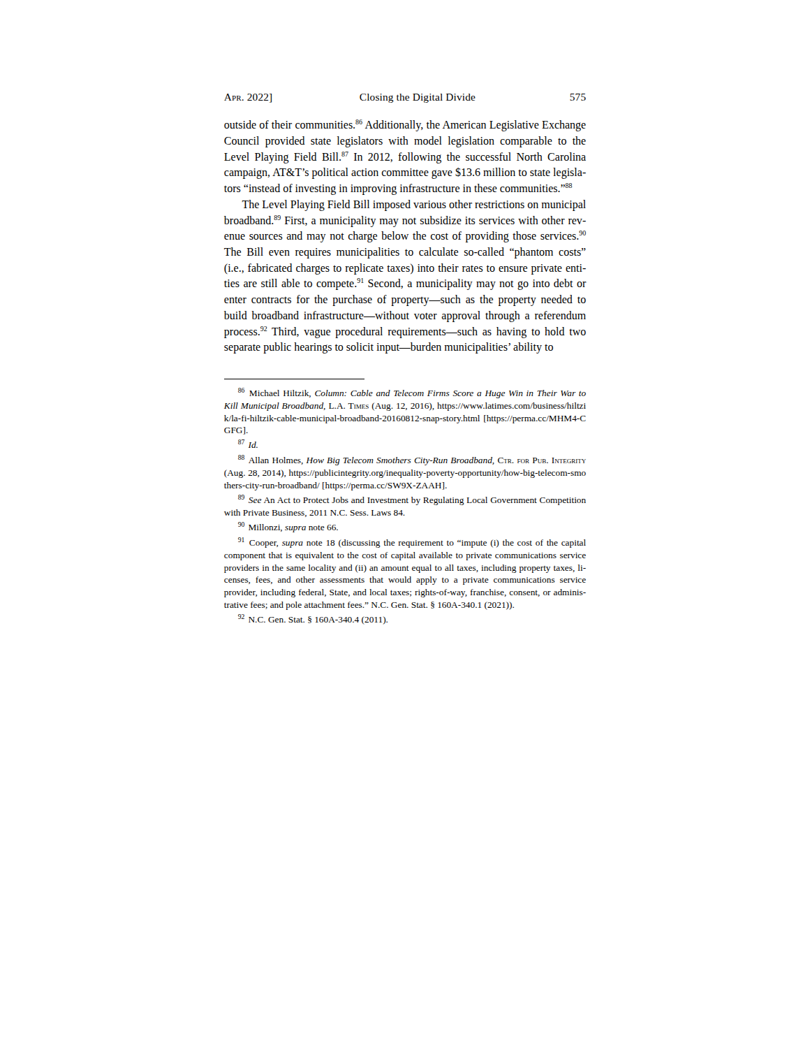Apr. 2022] Closing the Digital Divide 575
outside of their communities.86 Additionally, the American Legislative Exchange Council provided state legislators with model legislation comparable to the Level Playing Field Bill.87 In 2012, following the successful North Carolina campaign, AT&T’s political action committee gave $13.6 million to state legislators “instead of investing in improving infrastructure in these communities.”88
The Level Playing Field Bill imposed various other restrictions on municipal broadband.89 First, a municipality may not subsidize its services with other revenue sources and may not charge below the cost of providing those services.90 The Bill even requires municipalities to calculate so-called “phantom costs” (i.e., fabricated charges to replicate taxes) into their rates to ensure private entities are still able to compete.91 Second, a municipality may not go into debt or enter contracts for the purchase of property—such as the property needed to build broadband infrastructure—without voter approval through a referendum process.92 Third, vague procedural requirements—such as having to hold two separate public hearings to solicit input—burden municipalities’ ability to
86 Michael Hiltzik, Column: Cable and Telecom Firms Score a Huge Win in Their War to Kill Municipal Broadband, L.A. Times (Aug. 12, 2016), https://www.latimes.com/business/hiltzik/la-fi-hiltzik-cable-municipal-broadband-20160812-snap-story.html [https://perma.cc/MHM4-CGFG].
87 Id.
88 Allan Holmes, How Big Telecom Smothers City-Run Broadband, Ctr. for Pub. Integrity (Aug. 28, 2014), https://publicintegrity.org/inequality-poverty-opportunity/how-big-telecom-smothers-city-run-broadband/ [https://perma.cc/SW9X-ZAAH].
89 See An Act to Protect Jobs and Investment by Regulating Local Government Competition with Private Business, 2011 N.C. Sess. Laws 84.
90 Millonzi, supra note 66.
91 Cooper, supra note 18 (discussing the requirement to “impute (i) the cost of the capital component that is equivalent to the cost of capital available to private communications service providers in the same locality and (ii) an amount equal to all taxes, including property taxes, licenses, fees, and other assessments that would apply to a private communications service provider, including federal, State, and local taxes; rights-of-way, franchise, consent, or administrative fees; and pole attachment fees.” N.C. Gen. Stat. § 160A-340.1 (2021)).
92 N.C. Gen. Stat. § 160A-340.4 (2011).